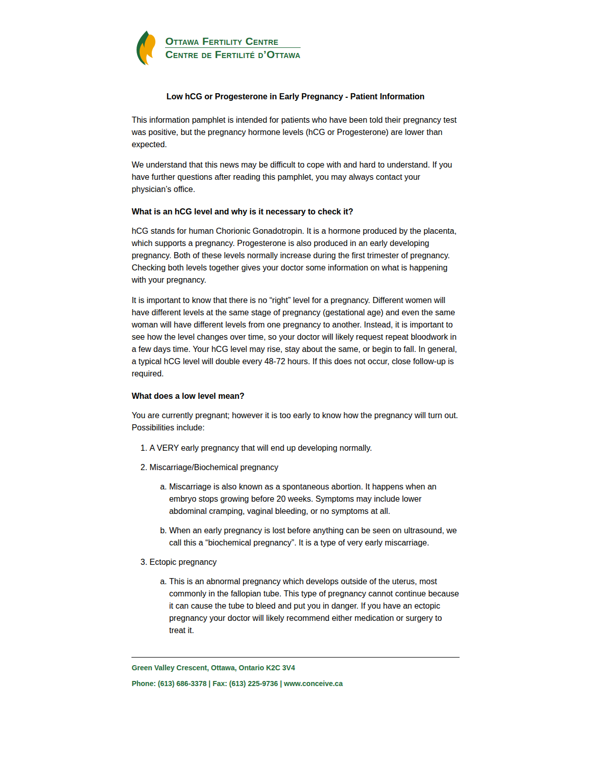Ottawa Fertility Centre
Centre de Fertilité d’Ottawa
Low hCG or Progesterone in Early Pregnancy - Patient Information
This information pamphlet is intended for patients who have been told their pregnancy test was positive, but the pregnancy hormone levels (hCG or Progesterone) are lower than expected.
We understand that this news may be difficult to cope with and hard to understand. If you have further questions after reading this pamphlet, you may always contact your physician’s office.
What is an hCG level and why is it necessary to check it?
hCG stands for human Chorionic Gonadotropin. It is a hormone produced by the placenta, which supports a pregnancy. Progesterone is also produced in an early developing pregnancy. Both of these levels normally increase during the first trimester of pregnancy. Checking both levels together gives your doctor some information on what is happening with your pregnancy.
It is important to know that there is no “right” level for a pregnancy. Different women will have different levels at the same stage of pregnancy (gestational age) and even the same woman will have different levels from one pregnancy to another. Instead, it is important to see how the level changes over time, so your doctor will likely request repeat bloodwork in a few days time. Your hCG level may rise, stay about the same, or begin to fall. In general, a typical hCG level will double every 48-72 hours. If this does not occur, close follow-up is required.
What does a low level mean?
You are currently pregnant; however it is too early to know how the pregnancy will turn out. Possibilities include:
A VERY early pregnancy that will end up developing normally.
Miscarriage/Biochemical pregnancy
Miscarriage is also known as a spontaneous abortion. It happens when an embryo stops growing before 20 weeks. Symptoms may include lower abdominal cramping, vaginal bleeding, or no symptoms at all.
When an early pregnancy is lost before anything can be seen on ultrasound, we call this a “biochemical pregnancy”. It is a type of very early miscarriage.
Ectopic pregnancy
This is an abnormal pregnancy which develops outside of the uterus, most commonly in the fallopian tube. This type of pregnancy cannot continue because it can cause the tube to bleed and put you in danger. If you have an ectopic pregnancy your doctor will likely recommend either medication or surgery to treat it.
Green Valley Crescent, Ottawa, Ontario K2C 3V4
Phone: (613) 686-3378 | Fax: (613) 225-9736 | www.conceive.ca